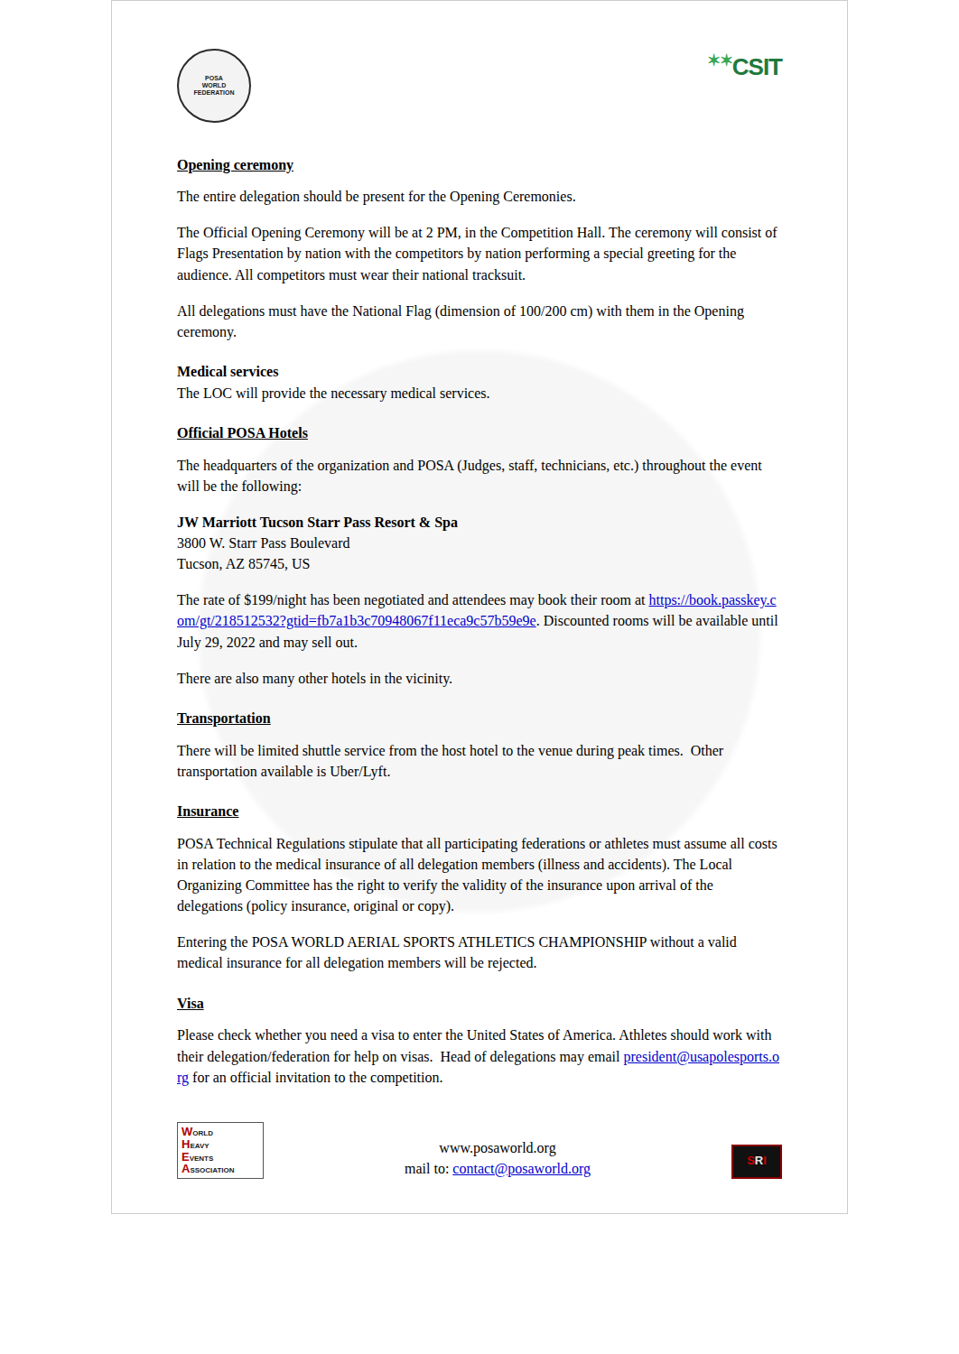POSA
WORLD
FEDERATION
✶✶CSIT
Opening ceremony
The entire delegation should be present for the Opening Ceremonies.
The Official Opening Ceremony will be at 2 PM, in the Competition Hall. The ceremony will consist of Flags Presentation by nation with the competitors by nation performing a special greeting for the audience. All competitors must wear their national tracksuit.
All delegations must have the National Flag (dimension of 100/200 cm) with them in the Opening ceremony.
Medical services
The LOC will provide the necessary medical services.
Official POSA Hotels
The headquarters of the organization and POSA (Judges, staff, technicians, etc.) throughout the event will be the following:
JW Marriott Tucson Starr Pass Resort & Spa
3800 W. Starr Pass Boulevard
Tucson, AZ 85745, US
The rate of $199/night has been negotiated and attendees may book their room at https://book.passkey.com/gt/218512532?gtid=fb7a1b3c70948067f11eca9c57b59e9e. Discounted rooms will be available until July 29, 2022 and may sell out.
There are also many other hotels in the vicinity.
Transportation
There will be limited shuttle service from the host hotel to the venue during peak times. Other transportation available is Uber/Lyft.
Insurance
POSA Technical Regulations stipulate that all participating federations or athletes must assume all costs in relation to the medical insurance of all delegation members (illness and accidents). The Local Organizing Committee has the right to verify the validity of the insurance upon arrival of the delegations (policy insurance, original or copy).
Entering the POSA WORLD AERIAL SPORTS ATHLETICS CHAMPIONSHIP without a valid medical insurance for all delegation members will be rejected.
Visa
Please check whether you need a visa to enter the United States of America. Athletes should work with their delegation/federation for help on visas. Head of delegations may email president@usapolesports.org for an official invitation to the competition.
WORLD
HEAVY
EVENTS
ASSOCIATION
www.posaworld.org
mail to: contact@posaworld.org
SRI